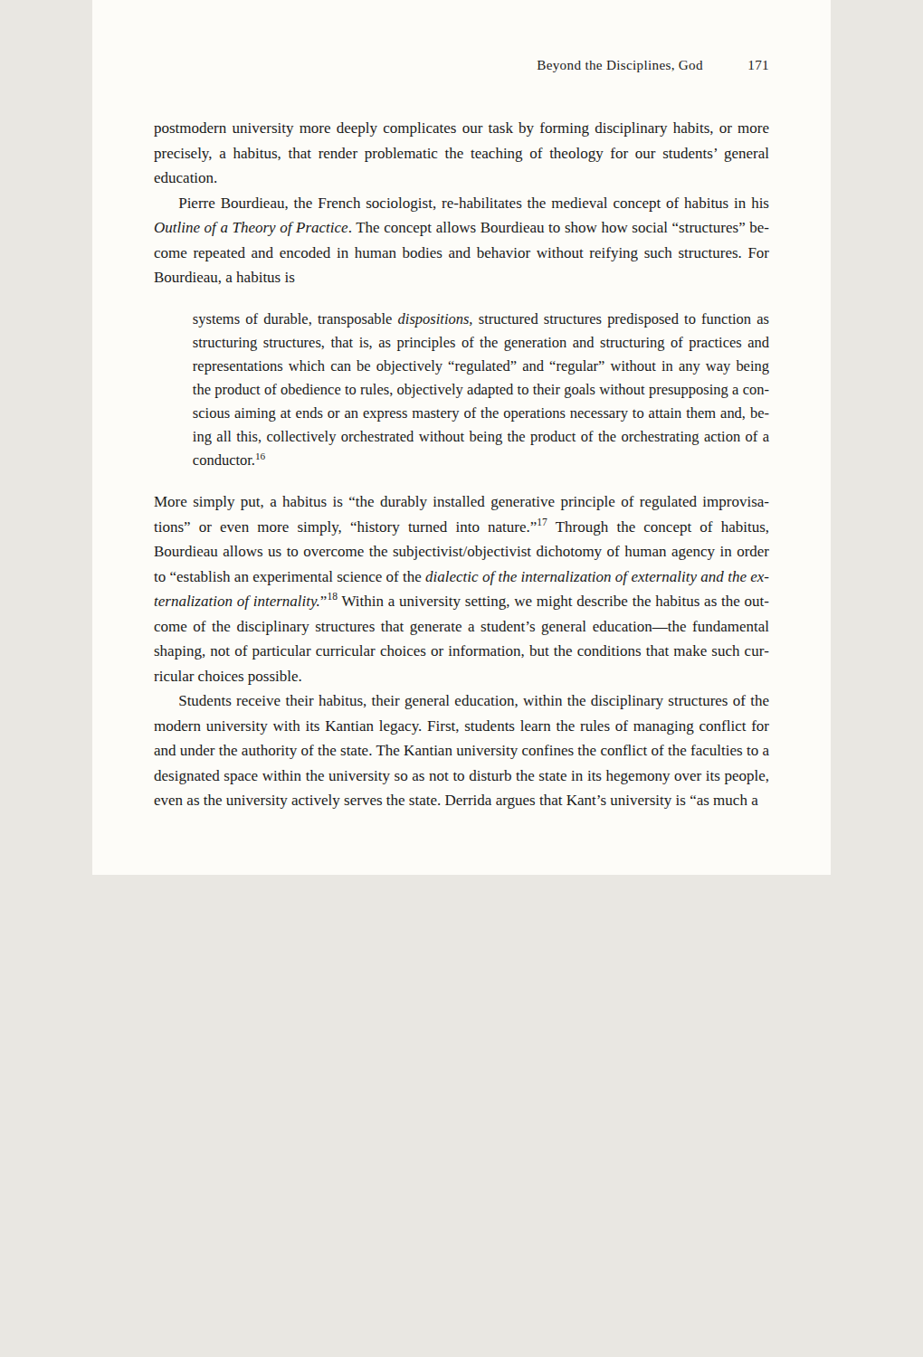Beyond the Disciplines, God 171
postmodern university more deeply complicates our task by forming disciplinary habits, or more precisely, a habitus, that render problematic the teaching of theology for our students’ general education.
Pierre Bourdieau, the French sociologist, re-habilitates the medieval concept of habitus in his Outline of a Theory of Practice. The concept allows Bourdieau to show how social “structures” become repeated and encoded in human bodies and behavior without reifying such structures. For Bourdieau, a habitus is
systems of durable, transposable dispositions, structured structures predisposed to function as structuring structures, that is, as principles of the generation and structuring of practices and representations which can be objectively “regulated” and “regular” without in any way being the product of obedience to rules, objectively adapted to their goals without presupposing a conscious aiming at ends or an express mastery of the operations necessary to attain them and, being all this, collectively orchestrated without being the product of the orchestrating action of a conductor.16
More simply put, a habitus is “the durably installed generative principle of regulated improvisations” or even more simply, “history turned into nature.”17 Through the concept of habitus, Bourdieau allows us to overcome the subjectivist/objectivist dichotomy of human agency in order to “establish an experimental science of the dialectic of the internalization of externality and the externalization of internality.”18 Within a university setting, we might describe the habitus as the outcome of the disciplinary structures that generate a student’s general education—the fundamental shaping, not of particular curricular choices or information, but the conditions that make such curricular choices possible.
Students receive their habitus, their general education, within the disciplinary structures of the modern university with its Kantian legacy. First, students learn the rules of managing conflict for and under the authority of the state. The Kantian university confines the conflict of the faculties to a designated space within the university so as not to disturb the state in its hegemony over its people, even as the university actively serves the state. Derrida argues that Kant’s university is “as much a